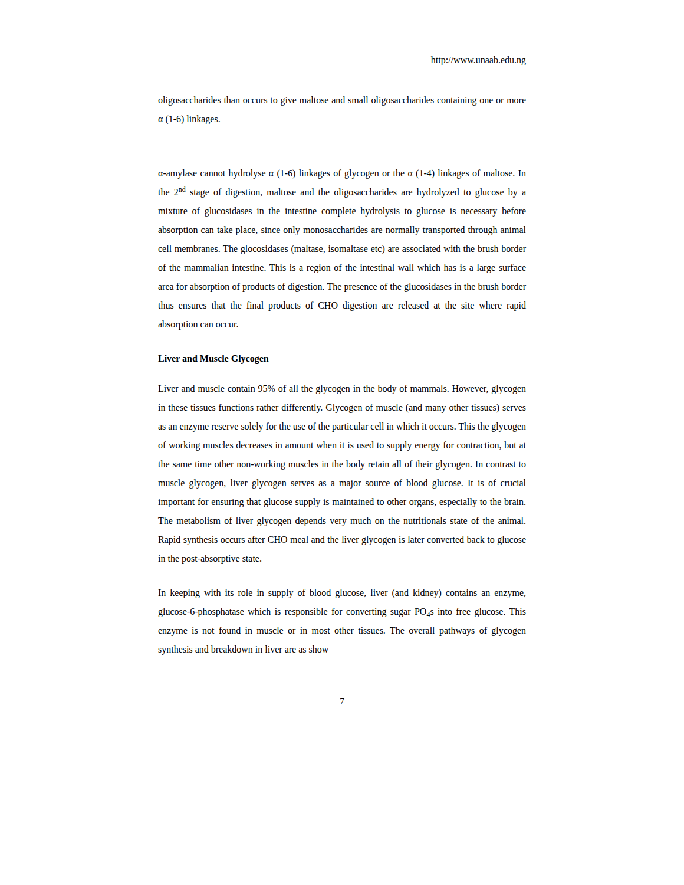http://www.unaab.edu.ng
oligosaccharides than occurs to give maltose and small oligosaccharides containing one or more α (1-6) linkages.
α-amylase cannot hydrolyse α (1-6) linkages of glycogen or the α (1-4) linkages of maltose. In the 2nd stage of digestion, maltose and the oligosaccharides are hydrolyzed to glucose by a mixture of glucosidases in the intestine complete hydrolysis to glucose is necessary before absorption can take place, since only monosaccharides are normally transported through animal cell membranes. The glocosidases (maltase, isomaltase etc) are associated with the brush border of the mammalian intestine. This is a region of the intestinal wall which has is a large surface area for absorption of products of digestion. The presence of the glucosidases in the brush border thus ensures that the final products of CHO digestion are released at the site where rapid absorption can occur.
Liver and Muscle Glycogen
Liver and muscle contain 95% of all the glycogen in the body of mammals. However, glycogen in these tissues functions rather differently. Glycogen of muscle (and many other tissues) serves as an enzyme reserve solely for the use of the particular cell in which it occurs. This the glycogen of working muscles decreases in amount when it is used to supply energy for contraction, but at the same time other non-working muscles in the body retain all of their glycogen. In contrast to muscle glycogen, liver glycogen serves as a major source of blood glucose. It is of crucial important for ensuring that glucose supply is maintained to other organs, especially to the brain. The metabolism of liver glycogen depends very much on the nutritionals state of the animal. Rapid synthesis occurs after CHO meal and the liver glycogen is later converted back to glucose in the post-absorptive state.
In keeping with its role in supply of blood glucose, liver (and kidney) contains an enzyme, glucose-6-phosphatase which is responsible for converting sugar PO4s into free glucose. This enzyme is not found in muscle or in most other tissues. The overall pathways of glycogen synthesis and breakdown in liver are as show
7